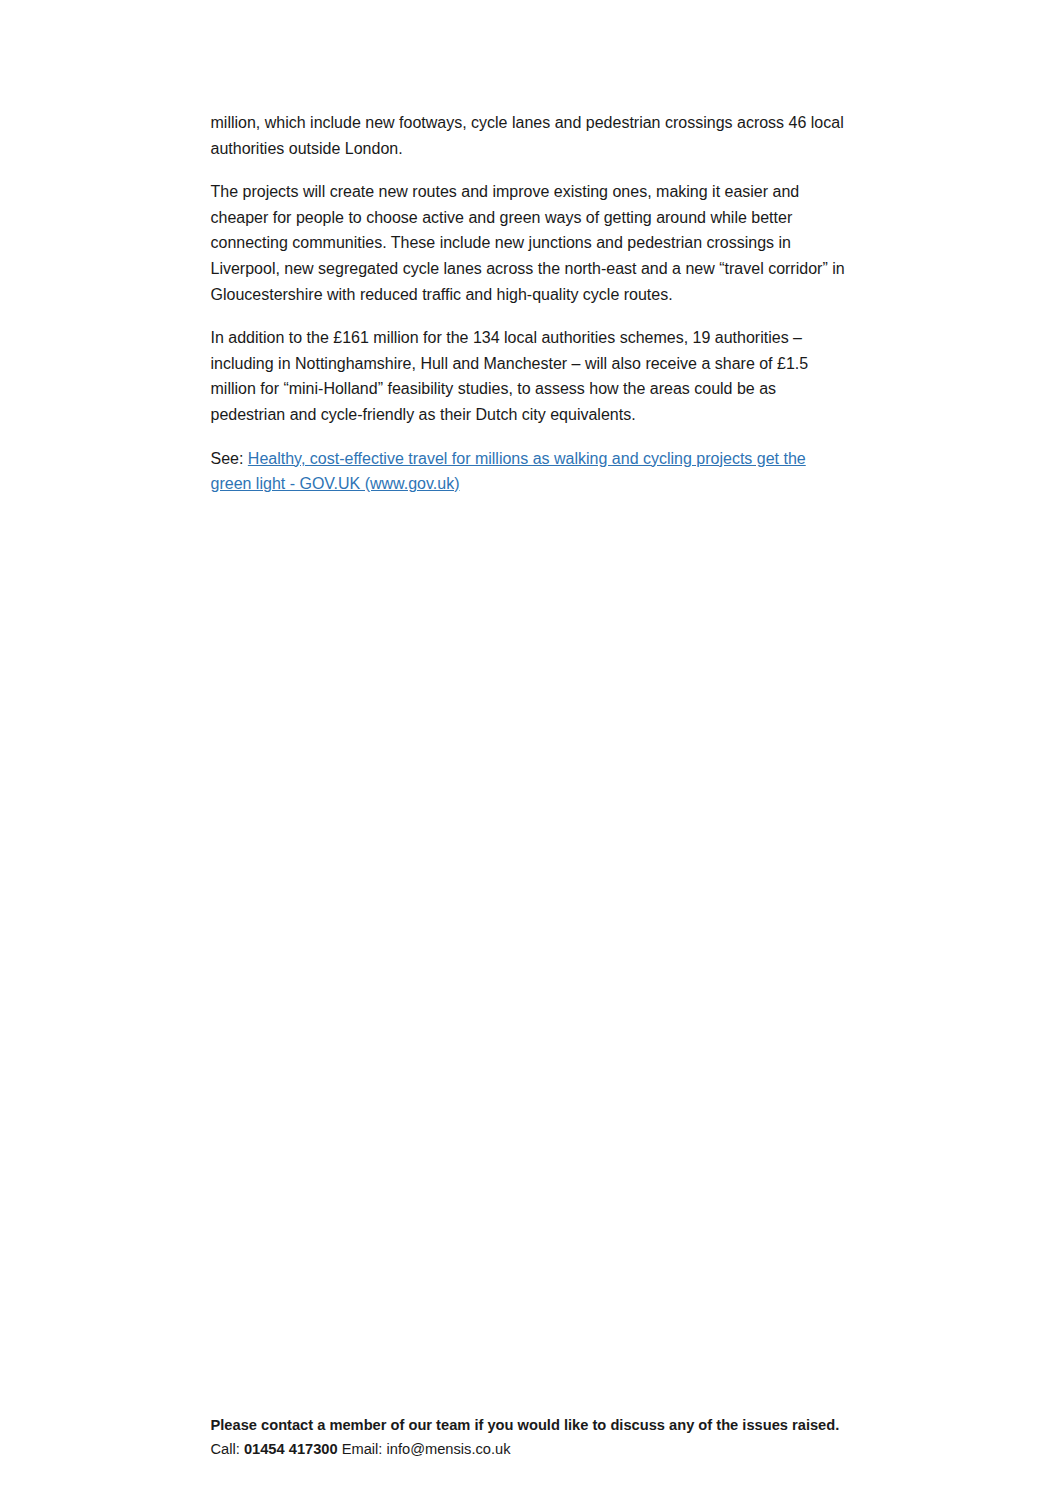million, which include new footways, cycle lanes and pedestrian crossings across 46 local authorities outside London.
The projects will create new routes and improve existing ones, making it easier and cheaper for people to choose active and green ways of getting around while better connecting communities. These include new junctions and pedestrian crossings in Liverpool, new segregated cycle lanes across the north-east and a new “travel corridor” in Gloucestershire with reduced traffic and high-quality cycle routes.
In addition to the £161 million for the 134 local authorities schemes, 19 authorities – including in Nottinghamshire, Hull and Manchester – will also receive a share of £1.5 million for “mini-Holland” feasibility studies, to assess how the areas could be as pedestrian and cycle-friendly as their Dutch city equivalents.
See: Healthy, cost-effective travel for millions as walking and cycling projects get the green light - GOV.UK (www.gov.uk)
Please contact a member of our team if you would like to discuss any of the issues raised.
Call: 01454 417300 Email: info@mensis.co.uk